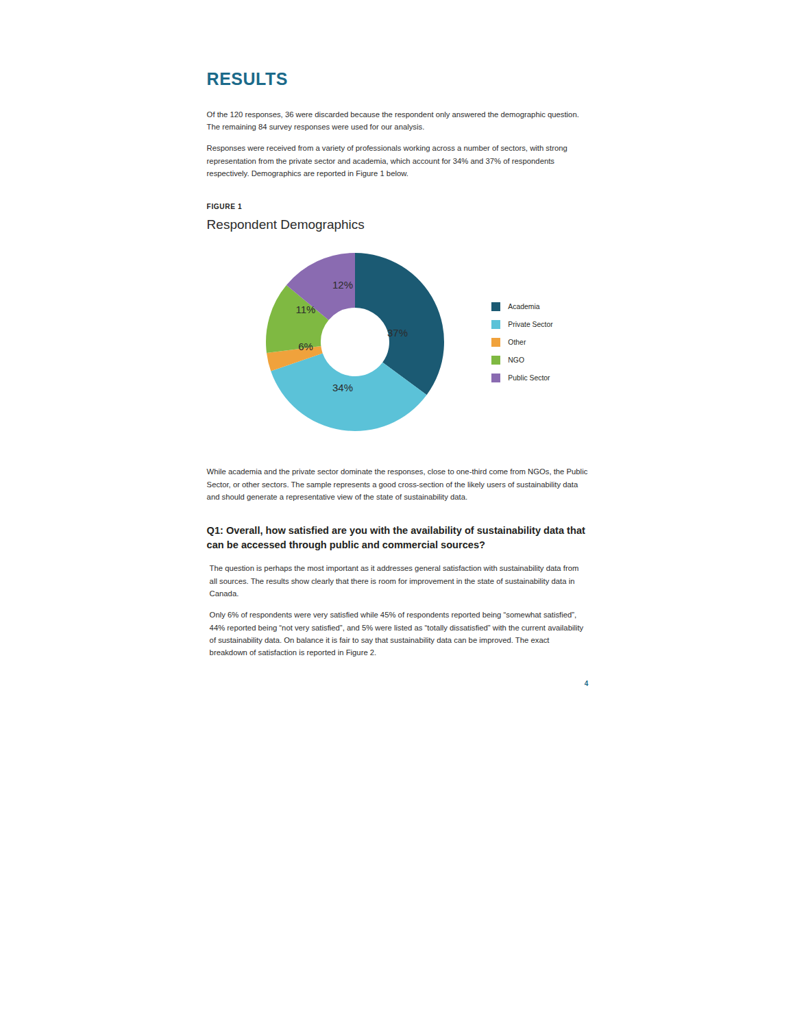RESULTS
Of the 120 responses, 36 were discarded because the respondent only answered the demographic question. The remaining 84 survey responses were used for our analysis.
Responses were received from a variety of professionals working across a number of sectors, with strong representation from the private sector and academia, which account for 34% and 37% of respondents respectively. Demographics are reported in Figure 1 below.
FIGURE 1
Respondent Demographics
37% 34% 6% 11% 12%
Academia
Private Sector
Other
NGO
Public Sector
While academia and the private sector dominate the responses, close to one-third come from NGOs, the Public Sector, or other sectors. The sample represents a good cross-section of the likely users of sustainability data and should generate a representative view of the state of sustainability data.
Q1: Overall, how satisfied are you with the availability of sustainability data that can be accessed through public and commercial sources?
The question is perhaps the most important as it addresses general satisfaction with sustainability data from all sources. The results show clearly that there is room for improvement in the state of sustainability data in Canada.
Only 6% of respondents were very satisfied while 45% of respondents reported being “somewhat satisfied”, 44% reported being “not very satisfied”, and 5% were listed as “totally dissatisfied” with the current availability of sustainability data. On balance it is fair to say that sustainability data can be improved. The exact breakdown of satisfaction is reported in Figure 2.
4